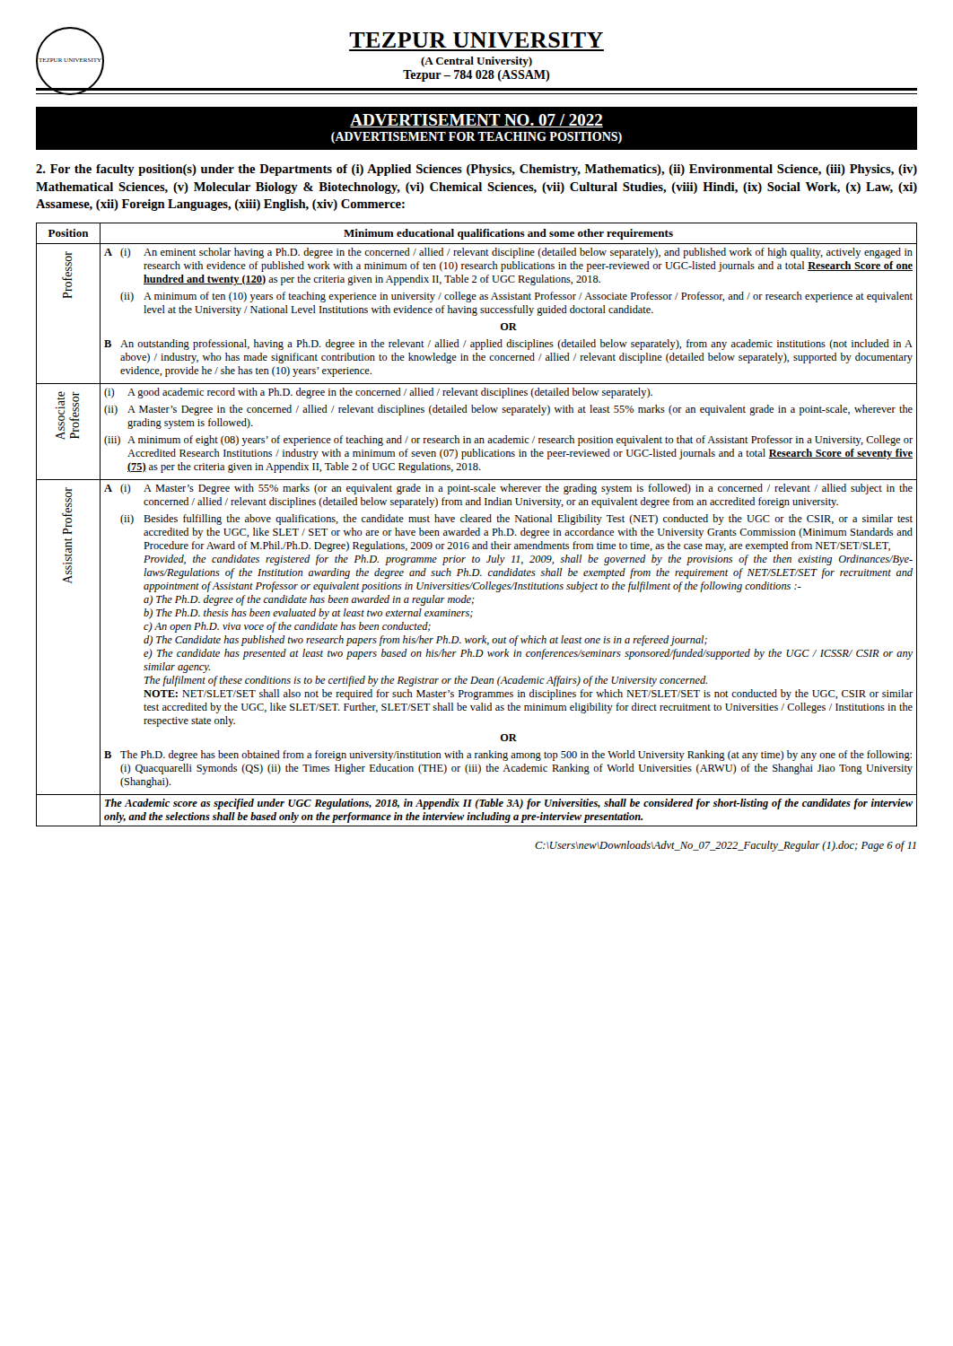TEZPUR UNIVERSITY
TEZPUR UNIVERSITY
(A Central University)
Tezpur – 784 028 (ASSAM)
ADVERTISEMENT NO. 07 / 2022
(ADVERTISEMENT FOR TEACHING POSITIONS)
2. For the faculty position(s) under the Departments of (i) Applied Sciences (Physics, Chemistry, Mathematics), (ii) Environmental Science, (iii) Physics, (iv) Mathematical Sciences, (v) Molecular Biology & Biotechnology, (vi) Chemical Sciences, (vii) Cultural Studies, (viii) Hindi, (ix) Social Work, (x) Law, (xi) Assamese, (xii) Foreign Languages, (xiii) English, (xiv) Commerce:
| Position | Minimum educational qualifications and some other requirements |
| --- | --- |
| Professor | / A / (i) / An eminent scholar having a Ph.D. degree in the concerned / allied / relevant discipline (detailed below separately), and published work of high quality, actively engaged in research with evidence of published work with a minimum of ten (10) research publications in the peer-reviewed or UGC-listed journals and a total Research Score of one hundred and twenty (120) as per the criteria given in Appendix II, Table 2 of UGC Regulations, 2018. / / / (ii) / A minimum of ten (10) years of teaching experience in university / college as Assistant Professor / Associate Professor / Professor, and / or research experience at equivalent level at the University / National Level Institutions with evidence of having successfully guided doctoral candidate. / / OR / / B / An outstanding professional, having a Ph.D. degree in the relevant / allied / applied disciplines (detailed below separately), from any academic institutions (not included in A above) / industry, who has made significant contribution to the knowledge in the concerned / allied / relevant discipline (detailed below separately), supported by documentary evidence, provide he / she has ten (10) years’ experience. / |
| Associate Professor | / (i) / A good academic record with a Ph.D. degree in the concerned / allied / relevant disciplines (detailed below separately). / / (ii) / A Master’s Degree in the concerned / allied / relevant disciplines (detailed below separately) with at least 55% marks (or an equivalent grade in a point-scale, wherever the grading system is followed). / / (iii) / A minimum of eight (08) years’ of experience of teaching and / or research in an academic / research position equivalent to that of Assistant Professor in a University, College or Accredited Research Institutions / industry with a minimum of seven (07) publications in the peer-reviewed or UGC-listed journals and a total Research Score of seventy five (75) as per the criteria given in Appendix II, Table 2 of UGC Regulations, 2018. / |
| Assistant Professor | / A / (i) / A Master’s Degree with 55% marks (or an equivalent grade in a point-scale wherever the grading system is followed) in a concerned / relevant / allied subject in the concerned / allied / relevant disciplines (detailed below separately) from and Indian University, or an equivalent degree from an accredited foreign university. / / / (ii) / Besides fulfilling the above qualifications, the candidate must have cleared the National Eligibility Test (NET) conducted by the UGC or the CSIR, or a similar test accredited by the UGC, like SLET / SET or who are or have been awarded a Ph.D. degree in accordance with the University Grants Commission (Minimum Standards and Procedure for Award of M.Phil./Ph.D. Degree) Regulations, 2009 or 2016 and their amendments from time to time, as the case may, are exempted from NET/SET/SLET, Provided, the candidates registered for the Ph.D. programme prior to July 11, 2009, shall be governed by the provisions of the then existing Ordinances/Bye-laws/Regulations of the Institution awarding the degree and such Ph.D. candidates shall be exempted from the requirement of NET/SLET/SET for recruitment and appointment of Assistant Professor or equivalent positions in Universities/Colleges/Institutions subject to the fulfilment of the following conditions :- a) The Ph.D. degree of the candidate has been awarded in a regular mode; b) The Ph.D. thesis has been evaluated by at least two external examiners; c) An open Ph.D. viva voce of the candidate has been conducted; d) The Candidate has published two research papers from his/her Ph.D. work, out of which at least one is in a refereed journal; e) The candidate has presented at least two papers based on his/her Ph.D work in conferences/seminars sponsored/funded/supported by the UGC / ICSSR/ CSIR or any similar agency. The fulfilment of these conditions is to be certified by the Registrar or the Dean (Academic Affairs) of the University concerned. NOTE: NET/SLET/SET shall also not be required for such Master’s Programmes in disciplines for which NET/SLET/SET is not conducted by the UGC, CSIR or similar test accredited by the UGC, like SLET/SET. Further, SLET/SET shall be valid as the minimum eligibility for direct recruitment to Universities / Colleges / Institutions in the respective state only. / / OR / / B / The Ph.D. degree has been obtained from a foreign university/institution with a ranking among top 500 in the World University Ranking (at any time) by any one of the following: (i) Quacquarelli Symonds (QS) (ii) the Times Higher Education (THE) or (iii) the Academic Ranking of World Universities (ARWU) of the Shanghai Jiao Tong University (Shanghai). / |
| | The Academic score as specified under UGC Regulations, 2018, in Appendix II (Table 3A) for Universities, shall be considered for short-listing of the candidates for interview only, and the selections shall be based only on the performance in the interview including a pre-interview presentation. |
C:\Users\new\Downloads\Advt_No_07_2022_Faculty_Regular (1).doc; Page 6 of 11